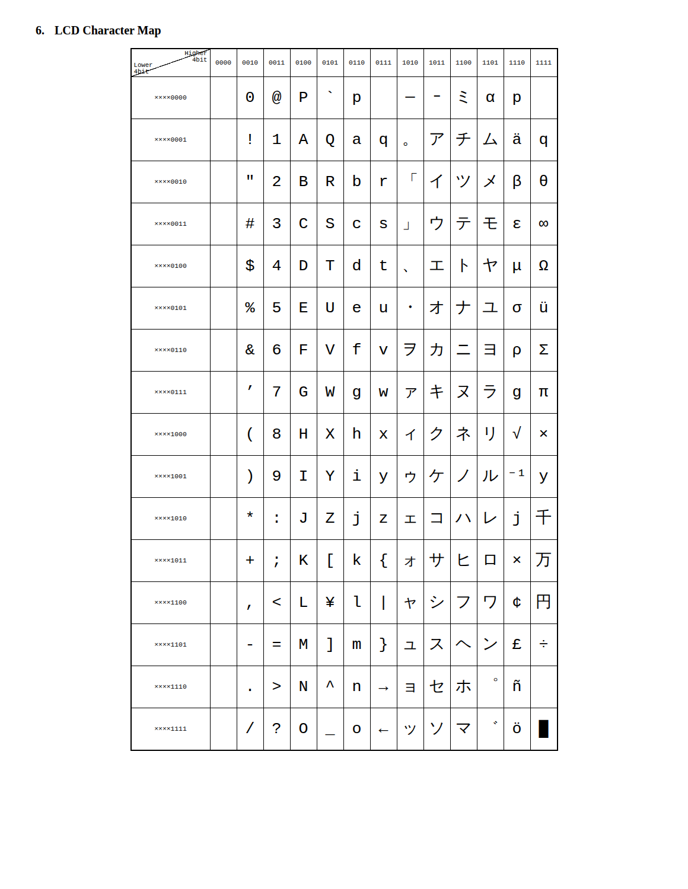6. LCD Character Map
| Higher 4bit Lower 4bit | 0000 | 0010 | 0011 | 0100 | 0101 | 0110 | 0111 | 1010 | 1011 | 1100 | 1101 | 1110 | 1111 |
| --- | --- | --- | --- | --- | --- | --- | --- | --- | --- | --- | --- | --- | --- |
| ××××0000 | | 0 | @ | P | ` | p | | ─ | ｰ | ミ | α | p | |
| ××××0001 | | ! | 1 | A | Q | a | q | 。 | ア | チ | ム | ä | q |
| ××××0010 | | " | 2 | B | R | b | r | 「 | イ | ツ | メ | β | θ |
| ××××0011 | | # | 3 | C | S | c | s | 」 | ウ | テ | モ | ε | ∞ |
| ××××0100 | | $ | 4 | D | T | d | t | 、 | エ | ト | ヤ | μ | Ω |
| ××××0101 | | % | 5 | E | U | e | u | ・ | オ | ナ | ユ | σ | ü |
| ××××0110 | | & | 6 | F | V | f | v | ヲ | カ | ニ | ヨ | ρ | Σ |
| ××××0111 | | ’ | 7 | G | W | g | w | ァ | キ | ヌ | ラ | g | π |
| ××××1000 | | ( | 8 | H | X | h | x | ィ | ク | ネ | リ | √ | × |
| ××××1001 | | ) | 9 | I | Y | i | y | ゥ | ケ | ノ | ル | ⁻¹ | y |
| ××××1010 | | * | : | J | Z | j | z | ェ | コ | ハ | レ | j | 千 |
| ××××1011 | | + | ; | K | [ | k | { | ォ | サ | ヒ | ロ | × | 万 |
| ××××1100 | | , | < | L | ¥ | l | / | ャ | シ | フ | ワ | ¢ | 円 |
| ××××1101 | | - | = | M | ] | m | } | ュ | ス | ヘ | ン | £ | ÷ |
| ××××1110 | | . | > | N | ^ | n | → | ョ | セ | ホ | ゜ | ñ | |
| ××××1111 | | / | ? | O | _ | o | ← | ッ | ソ | マ | ゛ | ö | █ |